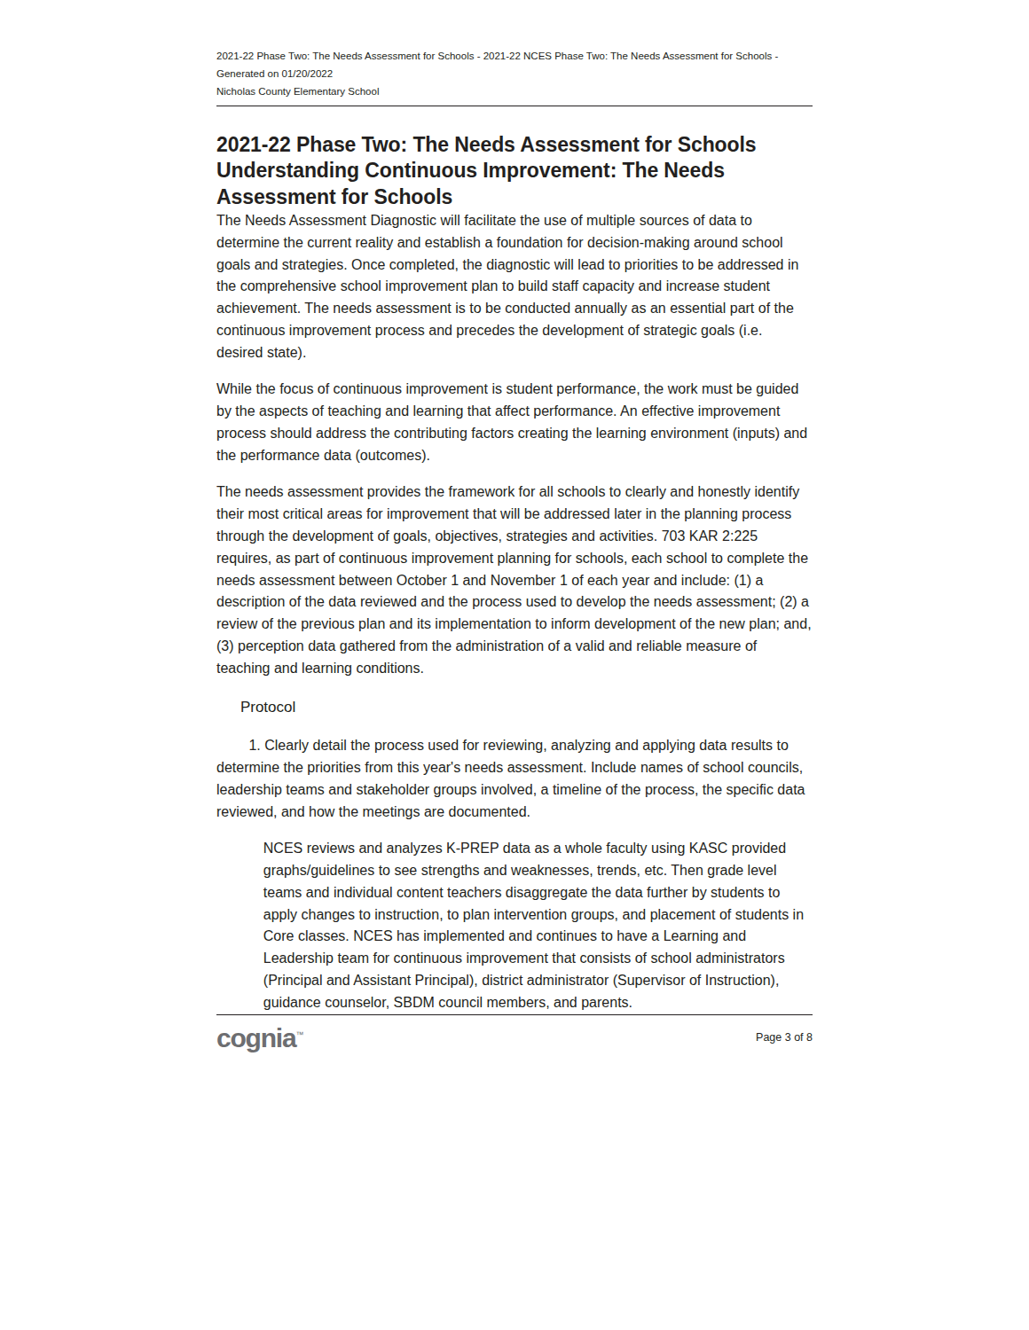2021-22 Phase Two: The Needs Assessment for Schools - 2021-22 NCES Phase Two: The Needs Assessment for Schools - Generated on 01/20/2022 Nicholas County Elementary School
2021-22 Phase Two: The Needs Assessment for Schools Understanding Continuous Improvement: The Needs Assessment for Schools
The Needs Assessment Diagnostic will facilitate the use of multiple sources of data to determine the current reality and establish a foundation for decision-making around school goals and strategies. Once completed, the diagnostic will lead to priorities to be addressed in the comprehensive school improvement plan to build staff capacity and increase student achievement. The needs assessment is to be conducted annually as an essential part of the continuous improvement process and precedes the development of strategic goals (i.e. desired state).
While the focus of continuous improvement is student performance, the work must be guided by the aspects of teaching and learning that affect performance. An effective improvement process should address the contributing factors creating the learning environment (inputs) and the performance data (outcomes).
The needs assessment provides the framework for all schools to clearly and honestly identify their most critical areas for improvement that will be addressed later in the planning process through the development of goals, objectives, strategies and activities. 703 KAR 2:225 requires, as part of continuous improvement planning for schools, each school to complete the needs assessment between October 1 and November 1 of each year and include: (1) a description of the data reviewed and the process used to develop the needs assessment; (2) a review of the previous plan and its implementation to inform development of the new plan; and, (3) perception data gathered from the administration of a valid and reliable measure of teaching and learning conditions.
Protocol
1. Clearly detail the process used for reviewing, analyzing and applying data results to determine the priorities from this year's needs assessment. Include names of school councils, leadership teams and stakeholder groups involved, a timeline of the process, the specific data reviewed, and how the meetings are documented.
NCES reviews and analyzes K-PREP data as a whole faculty using KASC provided graphs/guidelines to see strengths and weaknesses, trends, etc. Then grade level teams and individual content teachers disaggregate the data further by students to apply changes to instruction, to plan intervention groups, and placement of students in Core classes. NCES has implemented and continues to have a Learning and Leadership team for continuous improvement that consists of school administrators (Principal and Assistant Principal), district administrator (Supervisor of Instruction), guidance counselor, SBDM council members, and parents.
cognia™
Page 3 of 8